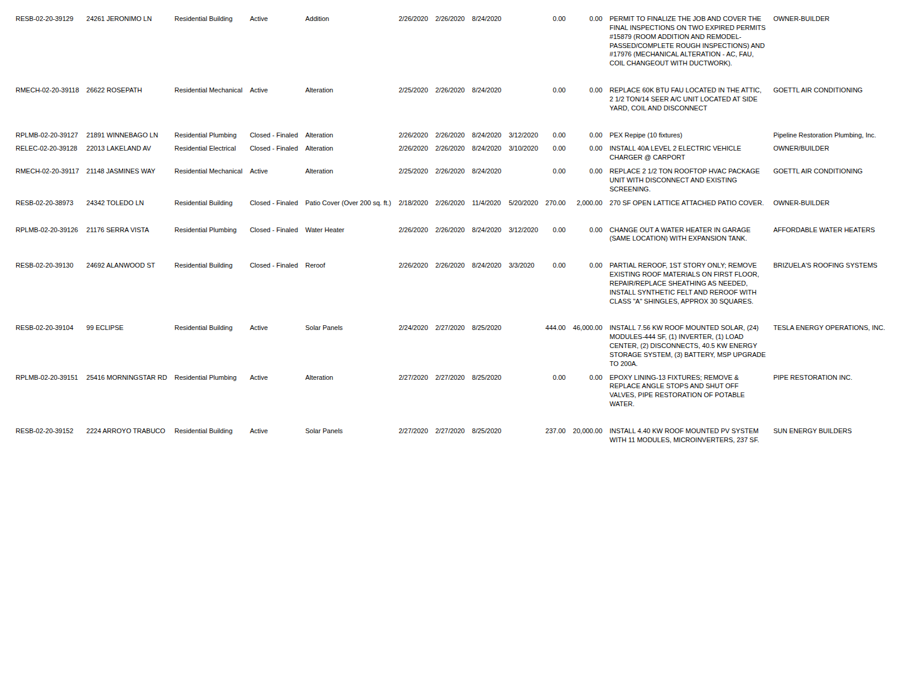| RESB-02-20-39129 | 24261 JERONIMO LN | Residential Building | Active | Addition | 2/26/2020 | 2/26/2020 | 8/24/2020 | | 0.00 | 0.00 | PERMIT TO FINALIZE THE JOB AND COVER THE FINAL INSPECTIONS ON TWO EXPIRED PERMITS #15879 (ROOM ADDITION AND REMODEL- PASSED/COMPLETE ROUGH INSPECTIONS) AND #17976 (MECHANICAL ALTERATION - AC, FAU, COIL CHANGEOUT WITH DUCTWORK). | OWNER-BUILDER |
| RMECH-02-20-39118 | 26622 ROSEPATH | Residential Mechanical | Active | Alteration | 2/25/2020 | 2/26/2020 | 8/24/2020 | | 0.00 | 0.00 | REPLACE 60K BTU FAU LOCATED IN THE ATTIC, 2 1/2 TON/14 SEER A/C UNIT LOCATED AT SIDE YARD, COIL AND DISCONNECT | GOETTL AIR CONDITIONING |
| RPLMB-02-20-39127 | 21891 WINNEBAGO LN | Residential Plumbing | Closed - Finaled | Alteration | 2/26/2020 | 2/26/2020 | 8/24/2020 | 3/12/2020 | 0.00 | 0.00 | PEX Repipe (10 fixtures) | Pipeline Restoration Plumbing, Inc. |
| RELEC-02-20-39128 | 22013 LAKELAND AV | Residential Electrical | Closed - Finaled | Alteration | 2/26/2020 | 2/26/2020 | 8/24/2020 | 3/10/2020 | 0.00 | 0.00 | INSTALL 40A LEVEL 2 ELECTRIC VEHICLE CHARGER @ CARPORT | OWNER/BUILDER |
| RMECH-02-20-39117 | 21148 JASMINES WAY | Residential Mechanical | Active | Alteration | 2/25/2020 | 2/26/2020 | 8/24/2020 | | 0.00 | 0.00 | REPLACE 2 1/2 TON ROOFTOP HVAC PACKAGE UNIT WITH DISCONNECT AND EXISTING SCREENING. | GOETTL AIR CONDITIONING |
| RESB-02-20-38973 | 24342 TOLEDO LN | Residential Building | Closed - Finaled | Patio Cover (Over 200 sq. ft.) | 2/18/2020 | 2/26/2020 | 11/4/2020 | 5/20/2020 | 270.00 | 2,000.00 | 270 SF OPEN LATTICE ATTACHED PATIO COVER. | OWNER-BUILDER |
| RPLMB-02-20-39126 | 21176 SERRA VISTA | Residential Plumbing | Closed - Finaled | Water Heater | 2/26/2020 | 2/26/2020 | 8/24/2020 | 3/12/2020 | 0.00 | 0.00 | CHANGE OUT A WATER HEATER IN GARAGE (SAME LOCATION) WITH EXPANSION TANK. | AFFORDABLE WATER HEATERS |
| RESB-02-20-39130 | 24692 ALANWOOD ST | Residential Building | Closed - Finaled | Reroof | 2/26/2020 | 2/26/2020 | 8/24/2020 | 3/3/2020 | 0.00 | 0.00 | PARTIAL REROOF, 1ST STORY ONLY; REMOVE EXISTING ROOF MATERIALS ON FIRST FLOOR, REPAIR/REPLACE SHEATHING AS NEEDED, INSTALL SYNTHETIC FELT AND REROOF WITH CLASS "A" SHINGLES, APPROX 30 SQUARES. | BRIZUELA'S ROOFING SYSTEMS |
| RESB-02-20-39104 | 99 ECLIPSE | Residential Building | Active | Solar Panels | 2/24/2020 | 2/27/2020 | 8/25/2020 | | 444.00 | 46,000.00 | INSTALL 7.56 KW ROOF MOUNTED SOLAR, (24) MODULES-444 SF, (1) INVERTER, (1) LOAD CENTER, (2) DISCONNECTS, 40.5 KW ENERGY STORAGE SYSTEM, (3) BATTERY, MSP UPGRADE TO 200A. | TESLA ENERGY OPERATIONS, INC. |
| RPLMB-02-20-39151 | 25416 MORNINGSTAR RD | Residential Plumbing | Active | Alteration | 2/27/2020 | 2/27/2020 | 8/25/2020 | | 0.00 | 0.00 | EPOXY LINING-13 FIXTURES; REMOVE & REPLACE ANGLE STOPS AND SHUT OFF VALVES, PIPE RESTORATION OF POTABLE WATER. | PIPE RESTORATION INC. |
| RESB-02-20-39152 | 2224 ARROYO TRABUCO | Residential Building | Active | Solar Panels | 2/27/2020 | 2/27/2020 | 8/25/2020 | | 237.00 | 20,000.00 | INSTALL 4.40 KW ROOF MOUNTED PV SYSTEM WITH 11 MODULES, MICROINVERTERS, 237 SF. | SUN ENERGY BUILDERS |